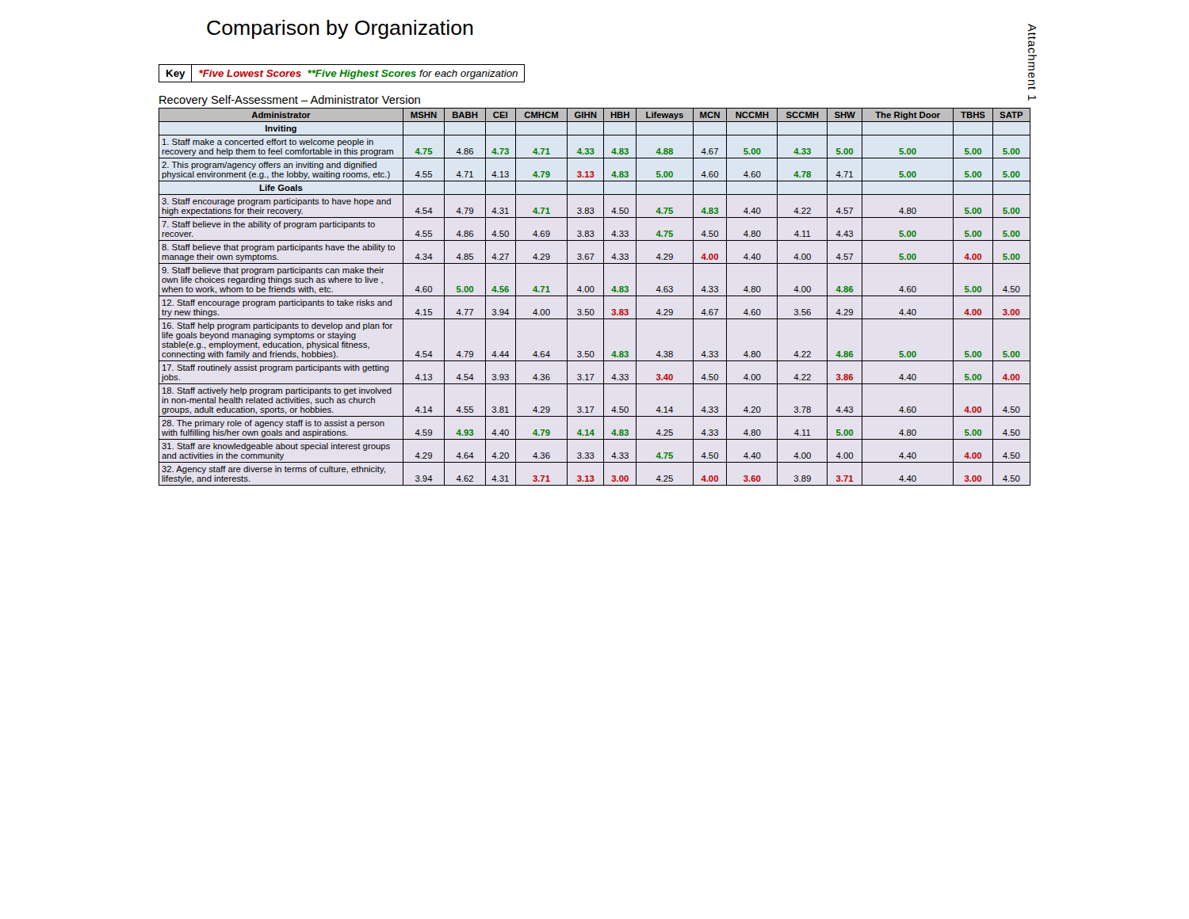Attachment 1
Comparison by Organization
| Key | *Five Lowest Scores **Five Highest Scores for each organization |
Recovery Self-Assessment – Administrator Version
| Administrator | MSHN | BABH | CEI | CMHCM | GIHN | HBH | Lifeways | MCN | NCCMH | SCCMH | SHW | The Right Door | TBHS | SATP |
| --- | --- | --- | --- | --- | --- | --- | --- | --- | --- | --- | --- | --- | --- | --- |
| Inviting | | | | | | | | | | | | | | |
| 1. Staff make a concerted effort to welcome people in recovery and help them to feel comfortable in this program | 4.75 | 4.86 | 4.73 | 4.71 | 4.33 | 4.83 | 4.88 | 4.67 | 5.00 | 4.33 | 5.00 | 5.00 | 5.00 | 5.00 |
| 2. This program/agency offers an inviting and dignified physical environment (e.g., the lobby, waiting rooms, etc.) | 4.55 | 4.71 | 4.13 | 4.79 | 3.13 | 4.83 | 5.00 | 4.60 | 4.60 | 4.78 | 4.71 | 5.00 | 5.00 | 5.00 |
| Life Goals | | | | | | | | | | | | | | |
| 3. Staff encourage program participants to have hope and high expectations for their recovery. | 4.54 | 4.79 | 4.31 | 4.71 | 3.83 | 4.50 | 4.75 | 4.83 | 4.40 | 4.22 | 4.57 | 4.80 | 5.00 | 5.00 |
| 7. Staff believe in the ability of program participants to recover. | 4.55 | 4.86 | 4.50 | 4.69 | 3.83 | 4.33 | 4.75 | 4.50 | 4.80 | 4.11 | 4.43 | 5.00 | 5.00 | 5.00 |
| 8. Staff believe that program participants have the ability to manage their own symptoms. | 4.34 | 4.85 | 4.27 | 4.29 | 3.67 | 4.33 | 4.29 | 4.00 | 4.40 | 4.00 | 4.57 | 5.00 | 4.00 | 5.00 |
| 9. Staff believe that program participants can make their own life choices regarding things such as where to live , when to work, whom to be friends with, etc. | 4.60 | 5.00 | 4.56 | 4.71 | 4.00 | 4.83 | 4.63 | 4.33 | 4.80 | 4.00 | 4.86 | 4.60 | 5.00 | 4.50 |
| 12. Staff encourage program participants to take risks and try new things. | 4.15 | 4.77 | 3.94 | 4.00 | 3.50 | 3.83 | 4.29 | 4.67 | 4.60 | 3.56 | 4.29 | 4.40 | 4.00 | 3.00 |
| 16. Staff help program participants to develop and plan for life goals beyond managing symptoms or staying stable(e.g., employment, education, physical fitness, connecting with family and friends, hobbies). | 4.54 | 4.79 | 4.44 | 4.64 | 3.50 | 4.83 | 4.38 | 4.33 | 4.80 | 4.22 | 4.86 | 5.00 | 5.00 | 5.00 |
| 17. Staff routinely assist program participants with getting jobs. | 4.13 | 4.54 | 3.93 | 4.36 | 3.17 | 4.33 | 3.40 | 4.50 | 4.00 | 4.22 | 3.86 | 4.40 | 5.00 | 4.00 |
| 18. Staff actively help program participants to get involved in non-mental health related activities, such as church groups, adult education, sports, or hobbies. | 4.14 | 4.55 | 3.81 | 4.29 | 3.17 | 4.50 | 4.14 | 4.33 | 4.20 | 3.78 | 4.43 | 4.60 | 4.00 | 4.50 |
| 28. The primary role of agency staff is to assist a person with fulfilling his/her own goals and aspirations. | 4.59 | 4.93 | 4.40 | 4.79 | 4.14 | 4.83 | 4.25 | 4.33 | 4.80 | 4.11 | 5.00 | 4.80 | 5.00 | 4.50 |
| 31. Staff are knowledgeable about special interest groups and activities in the community | 4.29 | 4.64 | 4.20 | 4.36 | 3.33 | 4.33 | 4.75 | 4.50 | 4.40 | 4.00 | 4.00 | 4.40 | 4.00 | 4.50 |
| 32. Agency staff are diverse in terms of culture, ethnicity, lifestyle, and interests. | 3.94 | 4.62 | 4.31 | 3.71 | 3.13 | 3.00 | 4.25 | 4.00 | 3.60 | 3.89 | 3.71 | 4.40 | 3.00 | 4.50 |